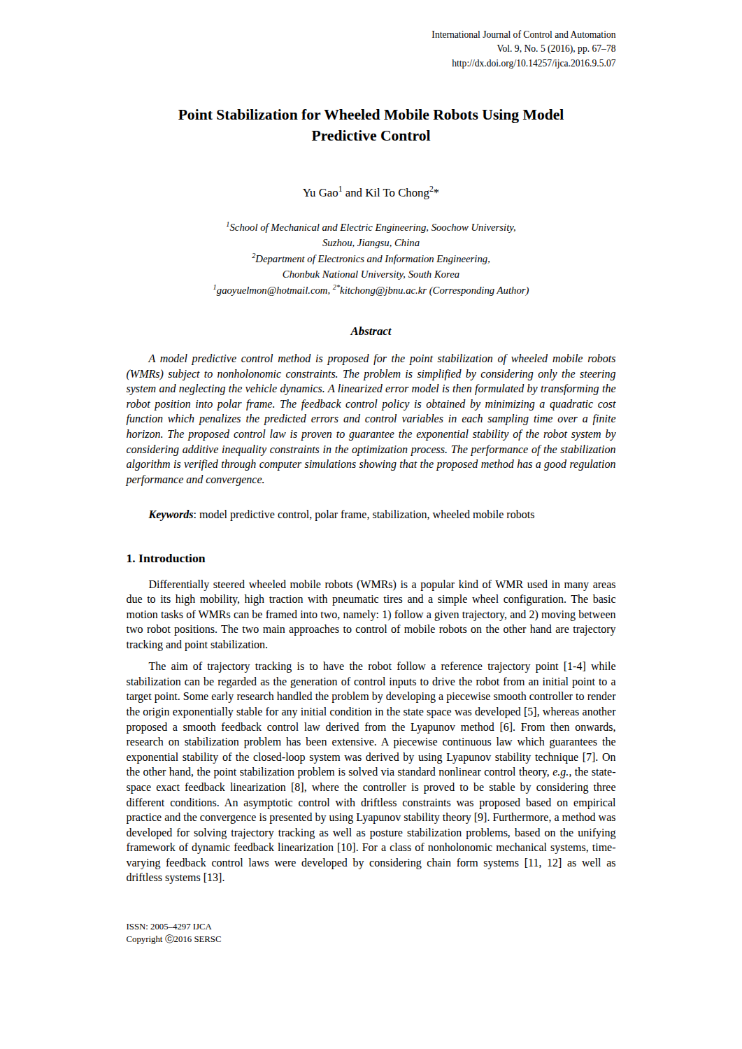International Journal of Control and Automation
Vol. 9, No. 5 (2016), pp. 67–78
http://dx.doi.org/10.14257/ijca.2016.9.5.07
Point Stabilization for Wheeled Mobile Robots Using Model
Predictive Control
Yu Gao1 and Kil To Chong2*
1School of Mechanical and Electric Engineering, Soochow University,
Suzhou, Jiangsu, China
2Department of Electronics and Information Engineering,
Chonbuk National University, South Korea
1gaoyuelmon@hotmail.com, 2*kitchong@jbnu.ac.kr (Corresponding Author)
Abstract
A model predictive control method is proposed for the point stabilization of wheeled mobile robots (WMRs) subject to nonholonomic constraints. The problem is simplified by considering only the steering system and neglecting the vehicle dynamics. A linearized error model is then formulated by transforming the robot position into polar frame. The feedback control policy is obtained by minimizing a quadratic cost function which penalizes the predicted errors and control variables in each sampling time over a finite horizon. The proposed control law is proven to guarantee the exponential stability of the robot system by considering additive inequality constraints in the optimization process. The performance of the stabilization algorithm is verified through computer simulations showing that the proposed method has a good regulation performance and convergence.
Keywords: model predictive control, polar frame, stabilization, wheeled mobile robots
1. Introduction
Differentially steered wheeled mobile robots (WMRs) is a popular kind of WMR used in many areas due to its high mobility, high traction with pneumatic tires and a simple wheel configuration. The basic motion tasks of WMRs can be framed into two, namely: 1) follow a given trajectory, and 2) moving between two robot positions. The two main approaches to control of mobile robots on the other hand are trajectory tracking and point stabilization.
The aim of trajectory tracking is to have the robot follow a reference trajectory point [1-4] while stabilization can be regarded as the generation of control inputs to drive the robot from an initial point to a target point. Some early research handled the problem by developing a piecewise smooth controller to render the origin exponentially stable for any initial condition in the state space was developed [5], whereas another proposed a smooth feedback control law derived from the Lyapunov method [6]. From then onwards, research on stabilization problem has been extensive. A piecewise continuous law which guarantees the exponential stability of the closed-loop system was derived by using Lyapunov stability technique [7]. On the other hand, the point stabilization problem is solved via standard nonlinear control theory, e.g., the state-space exact feedback linearization [8], where the controller is proved to be stable by considering three different conditions. An asymptotic control with driftless constraints was proposed based on empirical practice and the convergence is presented by using Lyapunov stability theory [9]. Furthermore, a method was developed for solving trajectory tracking as well as posture stabilization problems, based on the unifying framework of dynamic feedback linearization [10]. For a class of nonholonomic mechanical systems, time-varying feedback control laws were developed by considering chain form systems [11, 12] as well as driftless systems [13].
ISSN: 2005–4297 IJCA
Copyright ⓒ2016 SERSC